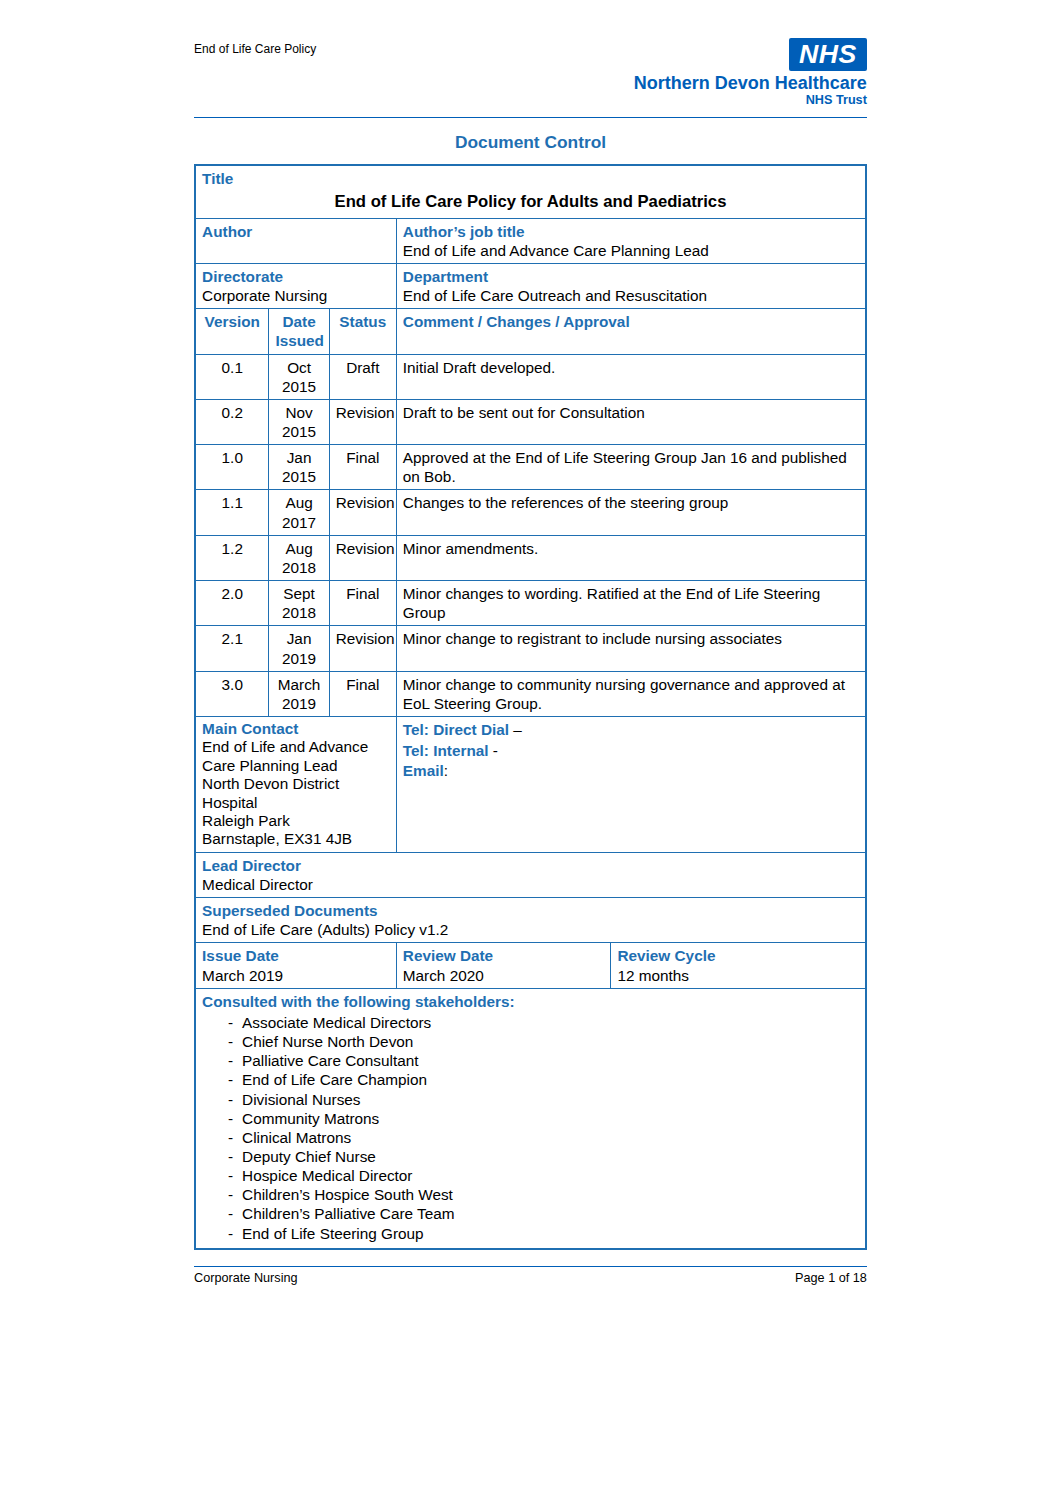End of Life Care Policy
NHS
Northern Devon Healthcare
NHS Trust
Document Control
| Title End of Life Care Policy for Adults and Paediatrics |
| Author | Author’s job title End of Life and Advance Care Planning Lead |
| Directorate Corporate Nursing | Department End of Life Care Outreach and Resuscitation |
| Version | Date Issued | Status | Comment / Changes / Approval |
| 0.1 | Oct 2015 | Draft | Initial Draft developed. |
| 0.2 | Nov 2015 | Revision | Draft to be sent out for Consultation |
| 1.0 | Jan 2015 | Final | Approved at the End of Life Steering Group Jan 16 and published on Bob. |
| 1.1 | Aug 2017 | Revision | Changes to the references of the steering group |
| 1.2 | Aug 2018 | Revision | Minor amendments. |
| 2.0 | Sept 2018 | Final | Minor changes to wording. Ratified at the End of Life Steering Group |
| 2.1 | Jan 2019 | Revision | Minor change to registrant to include nursing associates |
| 3.0 | March 2019 | Final | Minor change to community nursing governance and approved at EoL Steering Group. |
| Main Contact End of Life and Advance Care Planning Lead North Devon District Hospital Raleigh Park Barnstaple, EX31 4JB | Tel: Direct Dial – Tel: Internal - Email : |
| Lead Director Medical Director |
| Superseded Documents End of Life Care (Adults) Policy v1.2 |
| Issue Date March 2019 | Review Date March 2020 | Review Cycle 12 months |
| Consulted with the following stakeholders: Associate Medical Directors Chief Nurse North Devon Palliative Care Consultant End of Life Care Champion Divisional Nurses Community Matrons Clinical Matrons Deputy Chief Nurse Hospice Medical Director Children’s Hospice South West Children’s Palliative Care Team End of Life Steering Group |
Corporate Nursing
Page 1 of 18